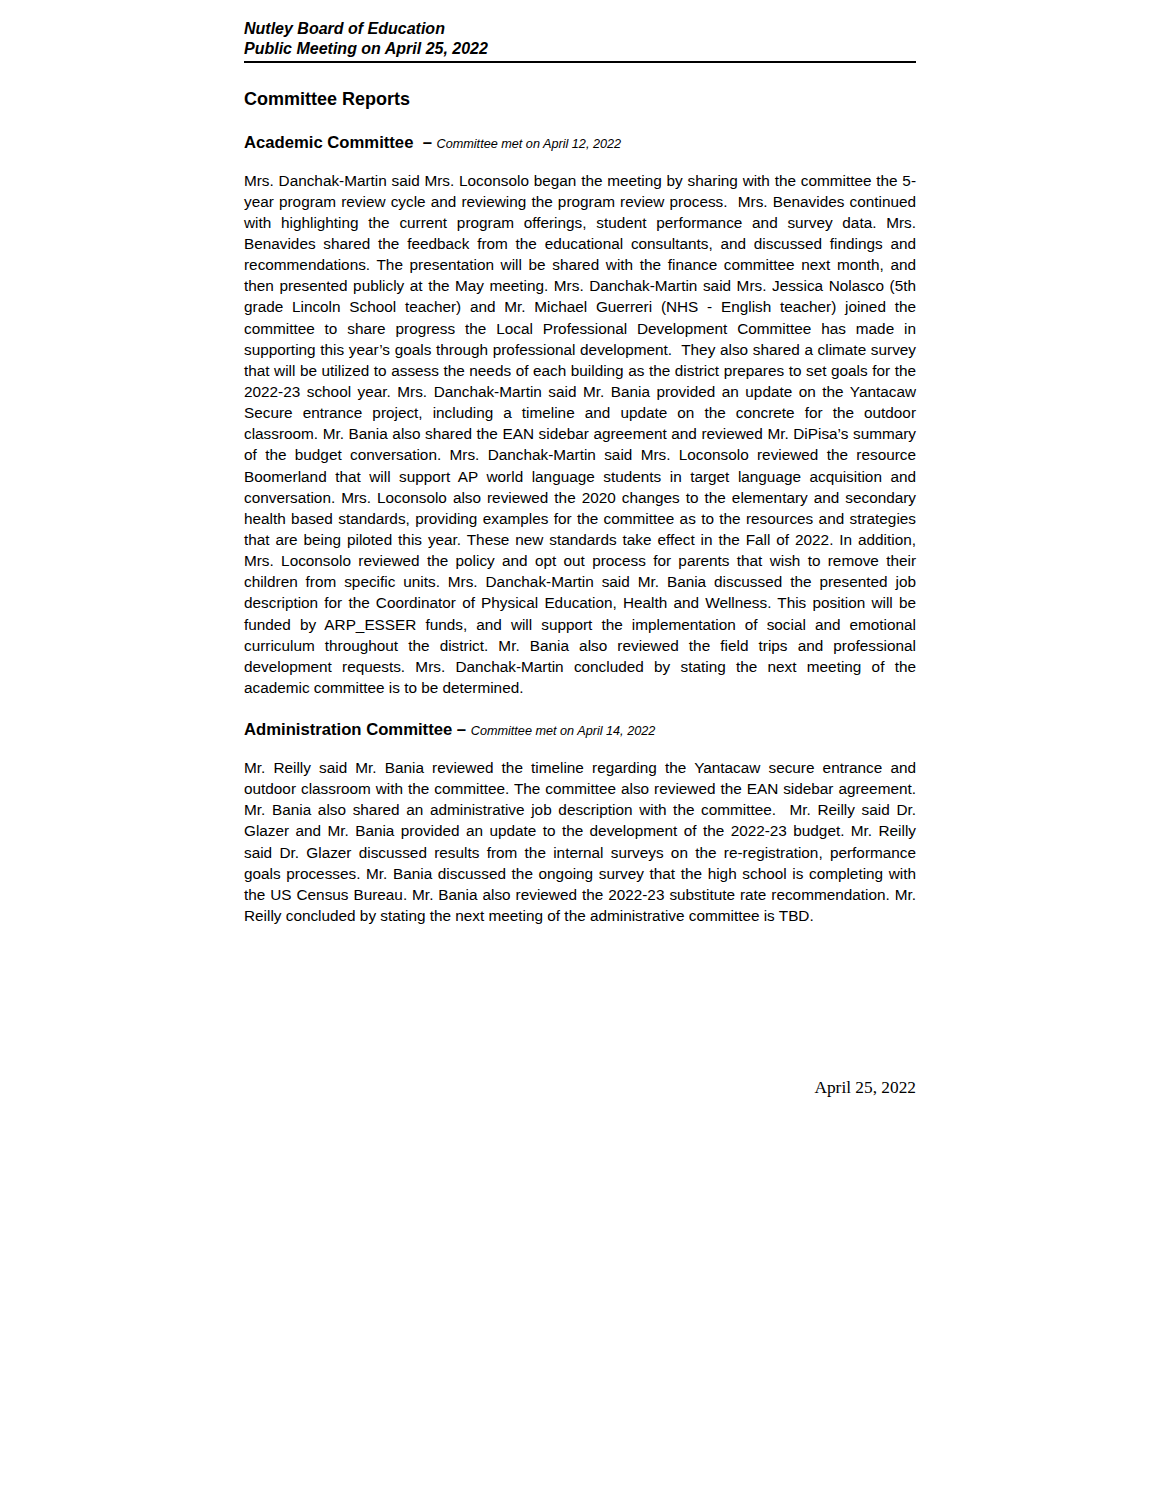Nutley Board of Education
Public Meeting on April 25, 2022
Committee Reports
Academic Committee – Committee met on April 12, 2022
Mrs. Danchak-Martin said Mrs. Loconsolo began the meeting by sharing with the committee the 5-year program review cycle and reviewing the program review process. Mrs. Benavides continued with highlighting the current program offerings, student performance and survey data. Mrs. Benavides shared the feedback from the educational consultants, and discussed findings and recommendations. The presentation will be shared with the finance committee next month, and then presented publicly at the May meeting. Mrs. Danchak-Martin said Mrs. Jessica Nolasco (5th grade Lincoln School teacher) and Mr. Michael Guerreri (NHS - English teacher) joined the committee to share progress the Local Professional Development Committee has made in supporting this year’s goals through professional development. They also shared a climate survey that will be utilized to assess the needs of each building as the district prepares to set goals for the 2022-23 school year. Mrs. Danchak-Martin said Mr. Bania provided an update on the Yantacaw Secure entrance project, including a timeline and update on the concrete for the outdoor classroom. Mr. Bania also shared the EAN sidebar agreement and reviewed Mr. DiPisa’s summary of the budget conversation. Mrs. Danchak-Martin said Mrs. Loconsolo reviewed the resource Boomerland that will support AP world language students in target language acquisition and conversation. Mrs. Loconsolo also reviewed the 2020 changes to the elementary and secondary health based standards, providing examples for the committee as to the resources and strategies that are being piloted this year. These new standards take effect in the Fall of 2022. In addition, Mrs. Loconsolo reviewed the policy and opt out process for parents that wish to remove their children from specific units. Mrs. Danchak-Martin said Mr. Bania discussed the presented job description for the Coordinator of Physical Education, Health and Wellness. This position will be funded by ARP_ESSER funds, and will support the implementation of social and emotional curriculum throughout the district. Mr. Bania also reviewed the field trips and professional development requests. Mrs. Danchak-Martin concluded by stating the next meeting of the academic committee is to be determined.
Administration Committee – Committee met on April 14, 2022
Mr. Reilly said Mr. Bania reviewed the timeline regarding the Yantacaw secure entrance and outdoor classroom with the committee. The committee also reviewed the EAN sidebar agreement. Mr. Bania also shared an administrative job description with the committee. Mr. Reilly said Dr. Glazer and Mr. Bania provided an update to the development of the 2022-23 budget. Mr. Reilly said Dr. Glazer discussed results from the internal surveys on the re-registration, performance goals processes. Mr. Bania discussed the ongoing survey that the high school is completing with the US Census Bureau. Mr. Bania also reviewed the 2022-23 substitute rate recommendation. Mr. Reilly concluded by stating the next meeting of the administrative committee is TBD.
April 25, 2022